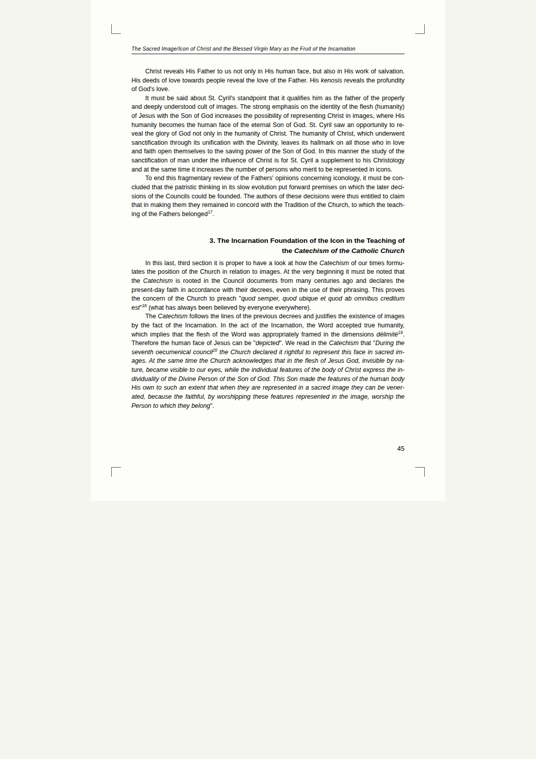The Sacred Image/Icon of Christ and the Blessed Virgin Mary as the Fruit of the Incarnation
Christ reveals His Father to us not only in His human face, but also in His work of salvation. His deeds of love towards people reveal the love of the Father. His kenosis reveals the profundity of God's love.
It must be said about St. Cyril's standpoint that it qualifies him as the father of the properly and deeply understood cult of images. The strong emphasis on the identity of the flesh (humanity) of Jesus with the Son of God increases the possibility of representing Christ in images, where His humanity becomes the human face of the eternal Son of God. St. Cyril saw an opportunity to reveal the glory of God not only in the humanity of Christ. The humanity of Christ, which underwent sanctification through its unification with the Divinity, leaves its hallmark on all those who in love and faith open themselves to the saving power of the Son of God. In this manner the study of the sanctification of man under the influence of Christ is for St. Cyril a supplement to his Christology and at the same time it increases the number of persons who merit to be represented in icons.
To end this fragmentary review of the Fathers' opinions concerning iconology, it must be concluded that the patristic thinking in its slow evolution put forward premises on which the later decisions of the Councils could be founded. The authors of these decisions were thus entitled to claim that in making them they remained in concord with the Tradition of the Church, to which the teaching of the Fathers belonged17.
3. The Incarnation Foundation of the Icon in the Teaching of
the Catechism of the Catholic Church
In this last, third section it is proper to have a look at how the Catechism of our times formulates the position of the Church in relation to images. At the very beginning it must be noted that the Catechism is rooted in the Council documents from many centuries ago and declares the present-day faith in accordance with their decrees, even in the use of their phrasing. This proves the concern of the Church to preach "quod semper, quod ubique et quod ab omnibus creditum est"18 (what has always been believed by everyone everywhere).
The Catechism follows the lines of the previous decrees and justifies the existence of images by the fact of the Incarnation. In the act of the Incarnation, the Word accepted true humanity, which implies that the flesh of the Word was appropriately framed in the dimensions délimité19. Therefore the human face of Jesus can be "depicted". We read in the Catechism that "During the seventh oecumenical council20 the Church declared it rightful to represent this face in sacred images. At the same time the Church acknowledges that in the flesh of Jesus God, invisible by nature, became visible to our eyes, while the individual features of the body of Christ express the individuality of the Divine Person of the Son of God. This Son made the features of the human body His own to such an extent that when they are represented in a sacred image they can be venerated, because the faithful, by worshipping these features represented in the image, worship the Person to which they belong".
45